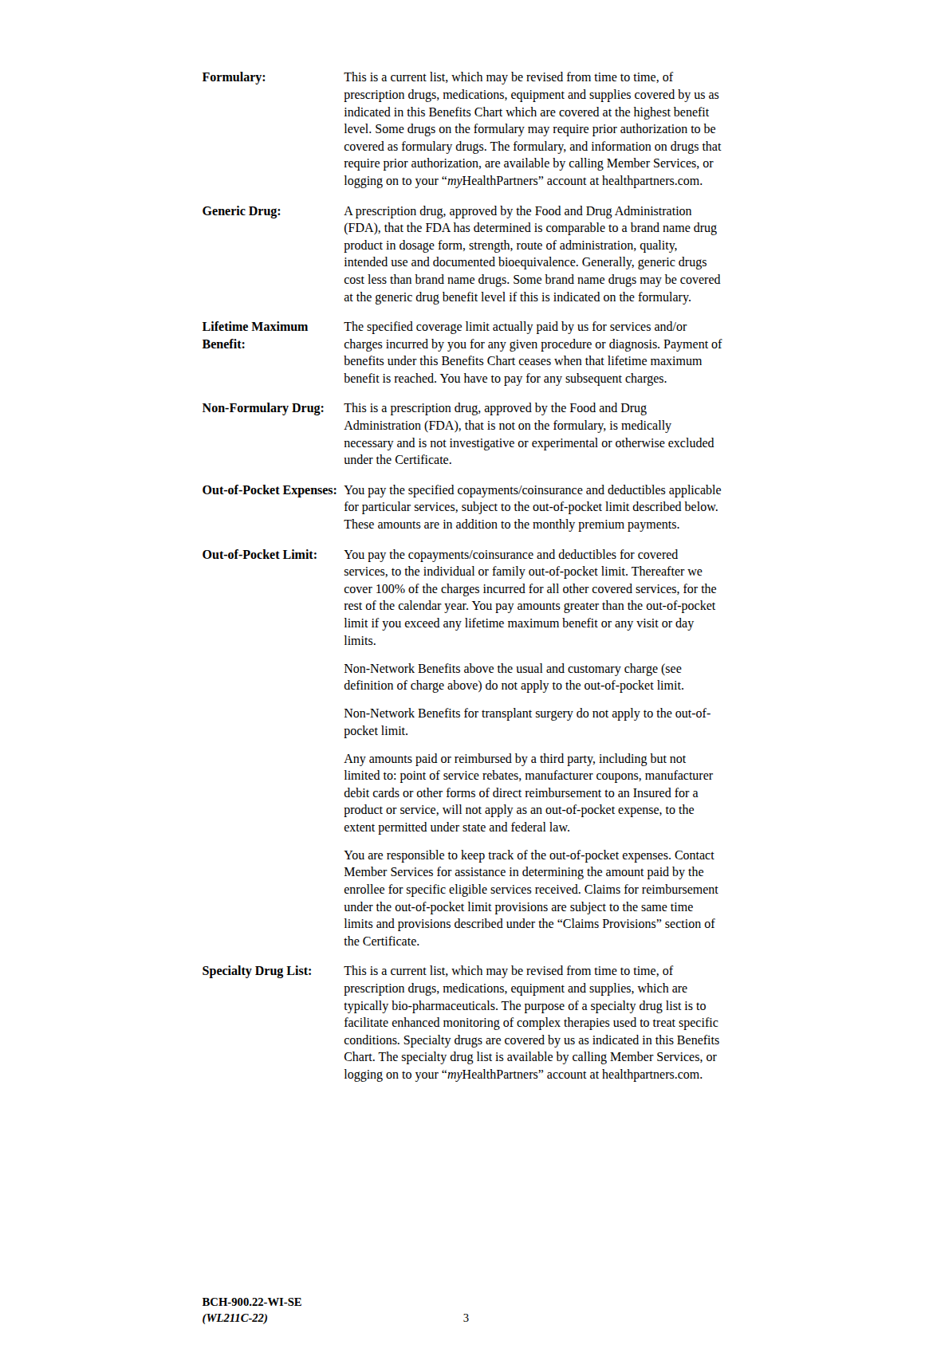| Formulary: | This is a current list, which may be revised from time to time, of prescription drugs, medications, equipment and supplies covered by us as indicated in this Benefits Chart which are covered at the highest benefit level. Some drugs on the formulary may require prior authorization to be covered as formulary drugs. The formulary, and information on drugs that require prior authorization, are available by calling Member Services, or logging on to your “ my HealthPartners” account at healthpartners.com. |
| Generic Drug: | A prescription drug, approved by the Food and Drug Administration (FDA), that the FDA has determined is comparable to a brand name drug product in dosage form, strength, route of administration, quality, intended use and documented bioequivalence. Generally, generic drugs cost less than brand name drugs. Some brand name drugs may be covered at the generic drug benefit level if this is indicated on the formulary. |
| Lifetime Maximum Benefit: | The specified coverage limit actually paid by us for services and/or charges incurred by you for any given procedure or diagnosis. Payment of benefits under this Benefits Chart ceases when that lifetime maximum benefit is reached. You have to pay for any subsequent charges. |
| Non-Formulary Drug: | This is a prescription drug, approved by the Food and Drug Administration (FDA), that is not on the formulary, is medically necessary and is not investigative or experimental or otherwise excluded under the Certificate. |
| Out-of-Pocket Expenses: | You pay the specified copayments/coinsurance and deductibles applicable for particular services, subject to the out-of-pocket limit described below. These amounts are in addition to the monthly premium payments. |
| Out-of-Pocket Limit: | You pay the copayments/coinsurance and deductibles for covered services, to the individual or family out-of-pocket limit. Thereafter we cover 100% of the charges incurred for all other covered services, for the rest of the calendar year. You pay amounts greater than the out-of-pocket limit if you exceed any lifetime maximum benefit or any visit or day limits. Non-Network Benefits above the usual and customary charge (see definition of charge above) do not apply to the out-of-pocket limit. Non-Network Benefits for transplant surgery do not apply to the out-of-pocket limit. Any amounts paid or reimbursed by a third party, including but not limited to: point of service rebates, manufacturer coupons, manufacturer debit cards or other forms of direct reimbursement to an Insured for a product or service, will not apply as an out-of-pocket expense, to the extent permitted under state and federal law. You are responsible to keep track of the out-of-pocket expenses. Contact Member Services for assistance in determining the amount paid by the enrollee for specific eligible services received. Claims for reimbursement under the out-of-pocket limit provisions are subject to the same time limits and provisions described under the “Claims Provisions” section of the Certificate. |
| Specialty Drug List: | This is a current list, which may be revised from time to time, of prescription drugs, medications, equipment and supplies, which are typically bio-pharmaceuticals. The purpose of a specialty drug list is to facilitate enhanced monitoring of complex therapies used to treat specific conditions. Specialty drugs are covered by us as indicated in this Benefits Chart. The specialty drug list is available by calling Member Services, or logging on to your “ my HealthPartners” account at healthpartners.com. |
BCH-900.22-WI-SE
(WL211C-22) 3